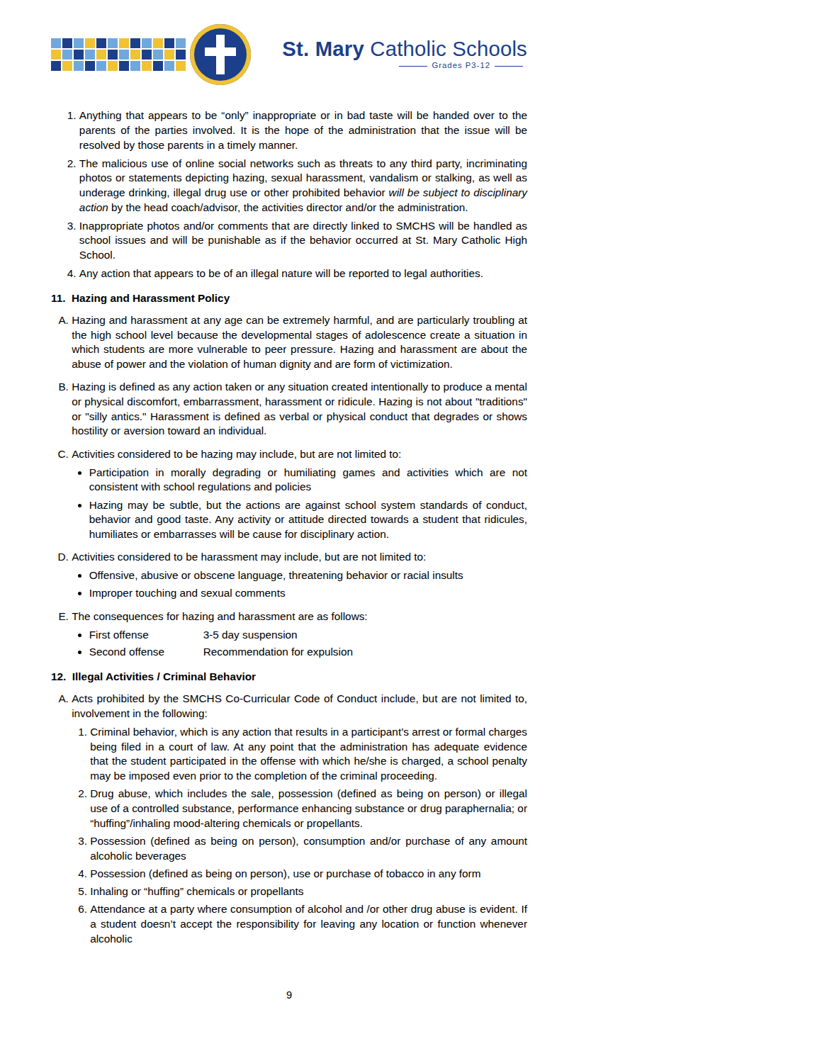St. Mary Catholic Schools
Grades P3-12
Anything that appears to be “only” inappropriate or in bad taste will be handed over to the parents of the parties involved. It is the hope of the administration that the issue will be resolved by those parents in a timely manner.
The malicious use of online social networks such as threats to any third party, incriminating photos or statements depicting hazing, sexual harassment, vandalism or stalking, as well as underage drinking, illegal drug use or other prohibited behavior will be subject to disciplinary action by the head coach/advisor, the activities director and/or the administration.
Inappropriate photos and/or comments that are directly linked to SMCHS will be handled as school issues and will be punishable as if the behavior occurred at St. Mary Catholic High School.
Any action that appears to be of an illegal nature will be reported to legal authorities.
11. Hazing and Harassment Policy
Hazing and harassment at any age can be extremely harmful, and are particularly troubling at the high school level because the developmental stages of adolescence create a situation in which students are more vulnerable to peer pressure. Hazing and harassment are about the abuse of power and the violation of human dignity and are form of victimization.
Hazing is defined as any action taken or any situation created intentionally to produce a mental or physical discomfort, embarrassment, harassment or ridicule. Hazing is not about "traditions" or "silly antics." Harassment is defined as verbal or physical conduct that degrades or shows hostility or aversion toward an individual.
Activities considered to be hazing may include, but are not limited to:
Participation in morally degrading or humiliating games and activities which are not consistent with school regulations and policies
Hazing may be subtle, but the actions are against school system standards of conduct, behavior and good taste. Any activity or attitude directed towards a student that ridicules, humiliates or embarrasses will be cause for disciplinary action.
Activities considered to be harassment may include, but are not limited to:
Offensive, abusive or obscene language, threatening behavior or racial insults
Improper touching and sexual comments
The consequences for hazing and harassment are as follows:
First offense3-5 day suspension
Second offense Recommendation for expulsion
12. Illegal Activities / Criminal Behavior
Acts prohibited by the SMCHS Co-Curricular Code of Conduct include, but are not limited to, involvement in the following:
Criminal behavior, which is any action that results in a participant’s arrest or formal charges being filed in a court of law. At any point that the administration has adequate evidence that the student participated in the offense with which he/she is charged, a school penalty may be imposed even prior to the completion of the criminal proceeding.
Drug abuse, which includes the sale, possession (defined as being on person) or illegal use of a controlled substance, performance enhancing substance or drug paraphernalia; or “huffing”/inhaling mood-altering chemicals or propellants.
Possession (defined as being on person), consumption and/or purchase of any amount alcoholic beverages
Possession (defined as being on person), use or purchase of tobacco in any form
Inhaling or “huffing” chemicals or propellants
Attendance at a party where consumption of alcohol and /or other drug abuse is evident. If a student doesn’t accept the responsibility for leaving any location or function whenever alcoholic
9